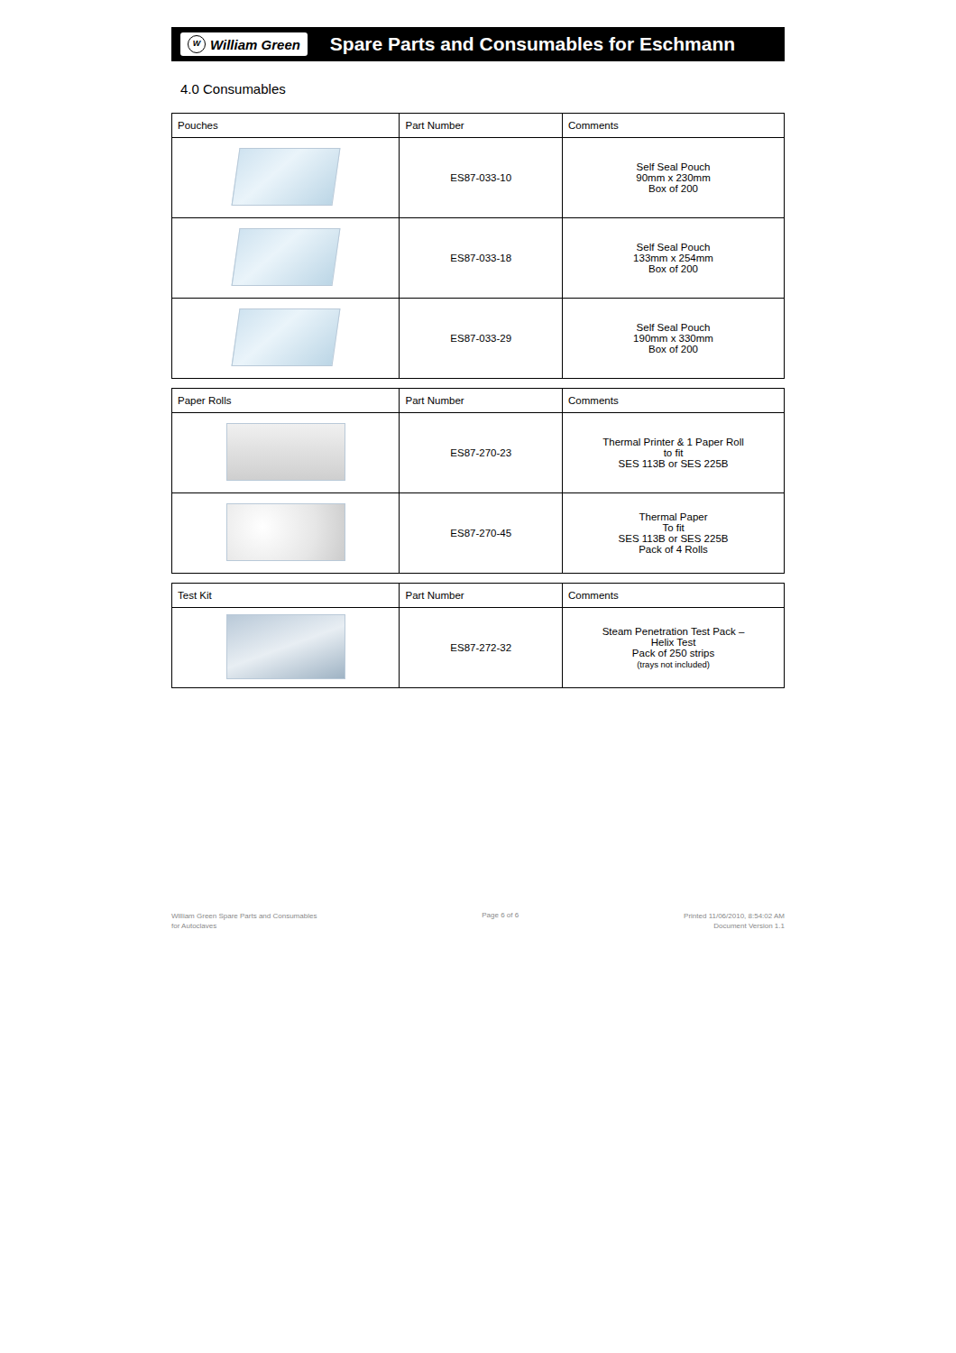WWilliam Green
Spare Parts and Consumables for Eschmann
4.0 Consumables
| Pouches | Part Number | Comments |
| --- | --- | --- |
| | ES87-033-10 | Self Seal Pouch 90mm x 230mm Box of 200 |
| | ES87-033-18 | Self Seal Pouch 133mm x 254mm Box of 200 |
| | ES87-033-29 | Self Seal Pouch 190mm x 330mm Box of 200 |
| Paper Rolls | Part Number | Comments |
| | ES87-270-23 | Thermal Printer & 1 Paper Roll to fit SES 113B or SES 225B |
| | ES87-270-45 | Thermal Paper To fit SES 113B or SES 225B Pack of 4 Rolls |
| Test Kit | Part Number | Comments |
| | ES87-272-32 | Steam Penetration Test Pack – Helix Test Pack of 250 strips (trays not included) |
William Green Spare Parts and Consumables
for Autoclaves
Page 6 of 6
Printed 11/06/2010, 8:54:02 AM
Document Version 1.1